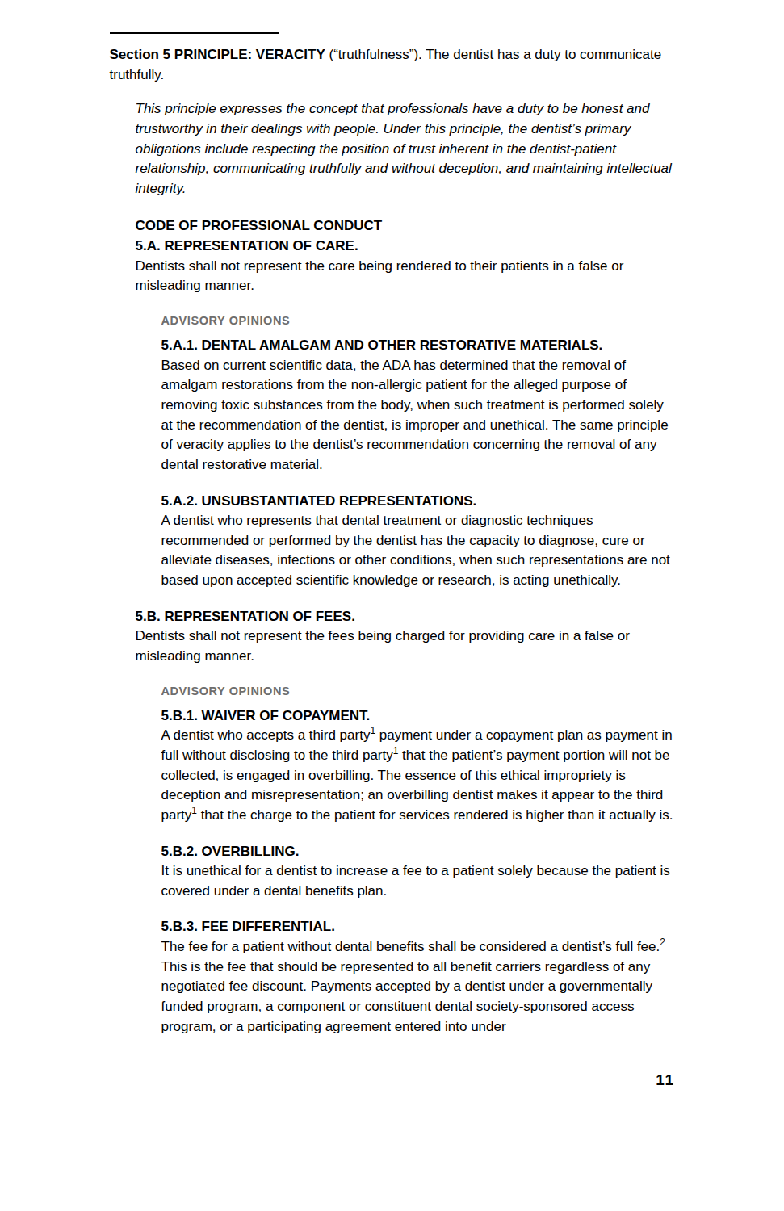Section 5 PRINCIPLE: VERACITY (“truthfulness”). The dentist has a duty to communicate truthfully.
This principle expresses the concept that professionals have a duty to be honest and trustworthy in their dealings with people. Under this principle, the dentist’s primary obligations include respecting the position of trust inherent in the dentist-patient relationship, communicating truthfully and without deception, and maintaining intellectual integrity.
CODE OF PROFESSIONAL CONDUCT
5.A. REPRESENTATION OF CARE.
Dentists shall not represent the care being rendered to their patients in a false or misleading manner.
ADVISORY OPINIONS
5.A.1. DENTAL AMALGAM AND OTHER RESTORATIVE MATERIALS.
Based on current scientific data, the ADA has determined that the removal of amalgam restorations from the non-allergic patient for the alleged purpose of removing toxic substances from the body, when such treatment is performed solely at the recommendation of the dentist, is improper and unethical. The same principle of veracity applies to the dentist’s recommendation concerning the removal of any dental restorative material.
5.A.2. UNSUBSTANTIATED REPRESENTATIONS.
A dentist who represents that dental treatment or diagnostic techniques recommended or performed by the dentist has the capacity to diagnose, cure or alleviate diseases, infections or other conditions, when such representations are not based upon accepted scientific knowledge or research, is acting unethically.
5.B. REPRESENTATION OF FEES.
Dentists shall not represent the fees being charged for providing care in a false or misleading manner.
ADVISORY OPINIONS
5.B.1. WAIVER OF COPAYMENT.
A dentist who accepts a third party1 payment under a copayment plan as payment in full without disclosing to the third party1 that the patient’s payment portion will not be collected, is engaged in overbilling. The essence of this ethical impropriety is deception and misrepresentation; an overbilling dentist makes it appear to the third party1 that the charge to the patient for services rendered is higher than it actually is.
5.B.2. OVERBILLING.
It is unethical for a dentist to increase a fee to a patient solely because the patient is covered under a dental benefits plan.
5.B.3. FEE DIFFERENTIAL.
The fee for a patient without dental benefits shall be considered a dentist’s full fee.2 This is the fee that should be represented to all benefit carriers regardless of any negotiated fee discount. Payments accepted by a dentist under a governmentally funded program, a component or constituent dental society-sponsored access program, or a participating agreement entered into under
11